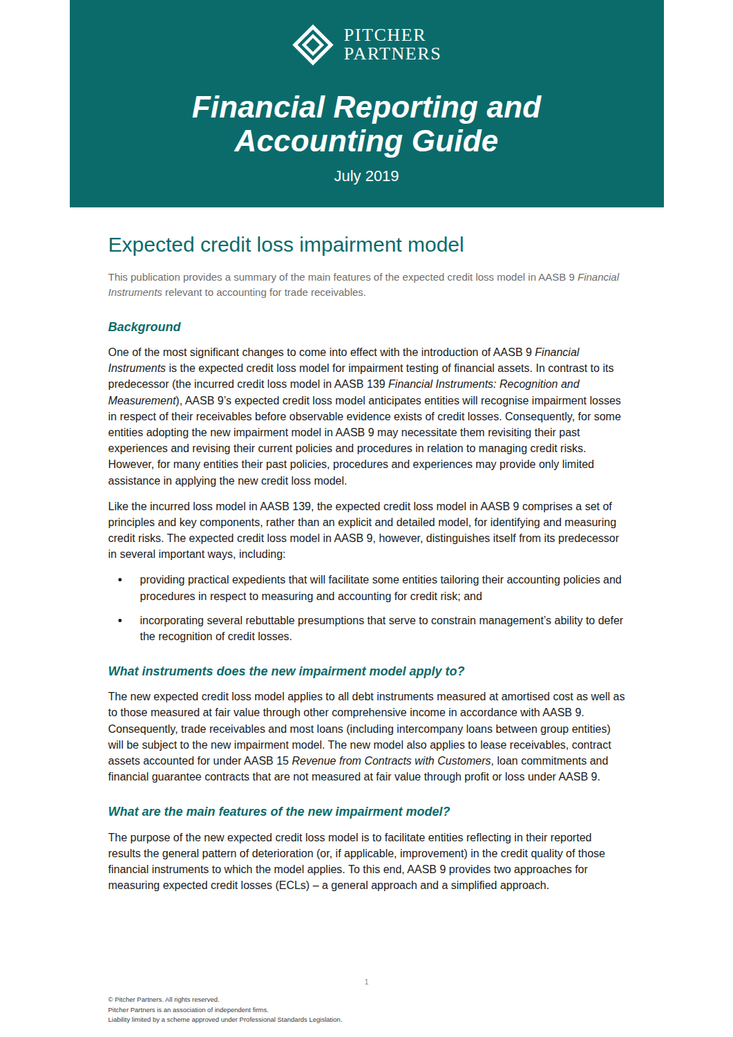Pitcher Partners
Financial Reporting and
Accounting Guide
July 2019
Expected credit loss impairment model
This publication provides a summary of the main features of the expected credit loss model in AASB 9 Financial Instruments relevant to accounting for trade receivables.
Background
One of the most significant changes to come into effect with the introduction of AASB 9 Financial Instruments is the expected credit loss model for impairment testing of financial assets. In contrast to its predecessor (the incurred credit loss model in AASB 139 Financial Instruments: Recognition and Measurement), AASB 9’s expected credit loss model anticipates entities will recognise impairment losses in respect of their receivables before observable evidence exists of credit losses. Consequently, for some entities adopting the new impairment model in AASB 9 may necessitate them revisiting their past experiences and revising their current policies and procedures in relation to managing credit risks. However, for many entities their past policies, procedures and experiences may provide only limited assistance in applying the new credit loss model.
Like the incurred loss model in AASB 139, the expected credit loss model in AASB 9 comprises a set of principles and key components, rather than an explicit and detailed model, for identifying and measuring credit risks. The expected credit loss model in AASB 9, however, distinguishes itself from its predecessor in several important ways, including:
providing practical expedients that will facilitate some entities tailoring their accounting policies and procedures in respect to measuring and accounting for credit risk; and
incorporating several rebuttable presumptions that serve to constrain management’s ability to defer the recognition of credit losses.
What instruments does the new impairment model apply to?
The new expected credit loss model applies to all debt instruments measured at amortised cost as well as to those measured at fair value through other comprehensive income in accordance with AASB 9. Consequently, trade receivables and most loans (including intercompany loans between group entities) will be subject to the new impairment model. The new model also applies to lease receivables, contract assets accounted for under AASB 15 Revenue from Contracts with Customers, loan commitments and financial guarantee contracts that are not measured at fair value through profit or loss under AASB 9.
What are the main features of the new impairment model?
The purpose of the new expected credit loss model is to facilitate entities reflecting in their reported results the general pattern of deterioration (or, if applicable, improvement) in the credit quality of those financial instruments to which the model applies. To this end, AASB 9 provides two approaches for measuring expected credit losses (ECLs) – a general approach and a simplified approach.
1
© Pitcher Partners. All rights reserved. Pitcher Partners is an association of independent firms. Liability limited by a scheme approved under Professional Standards Legislation.